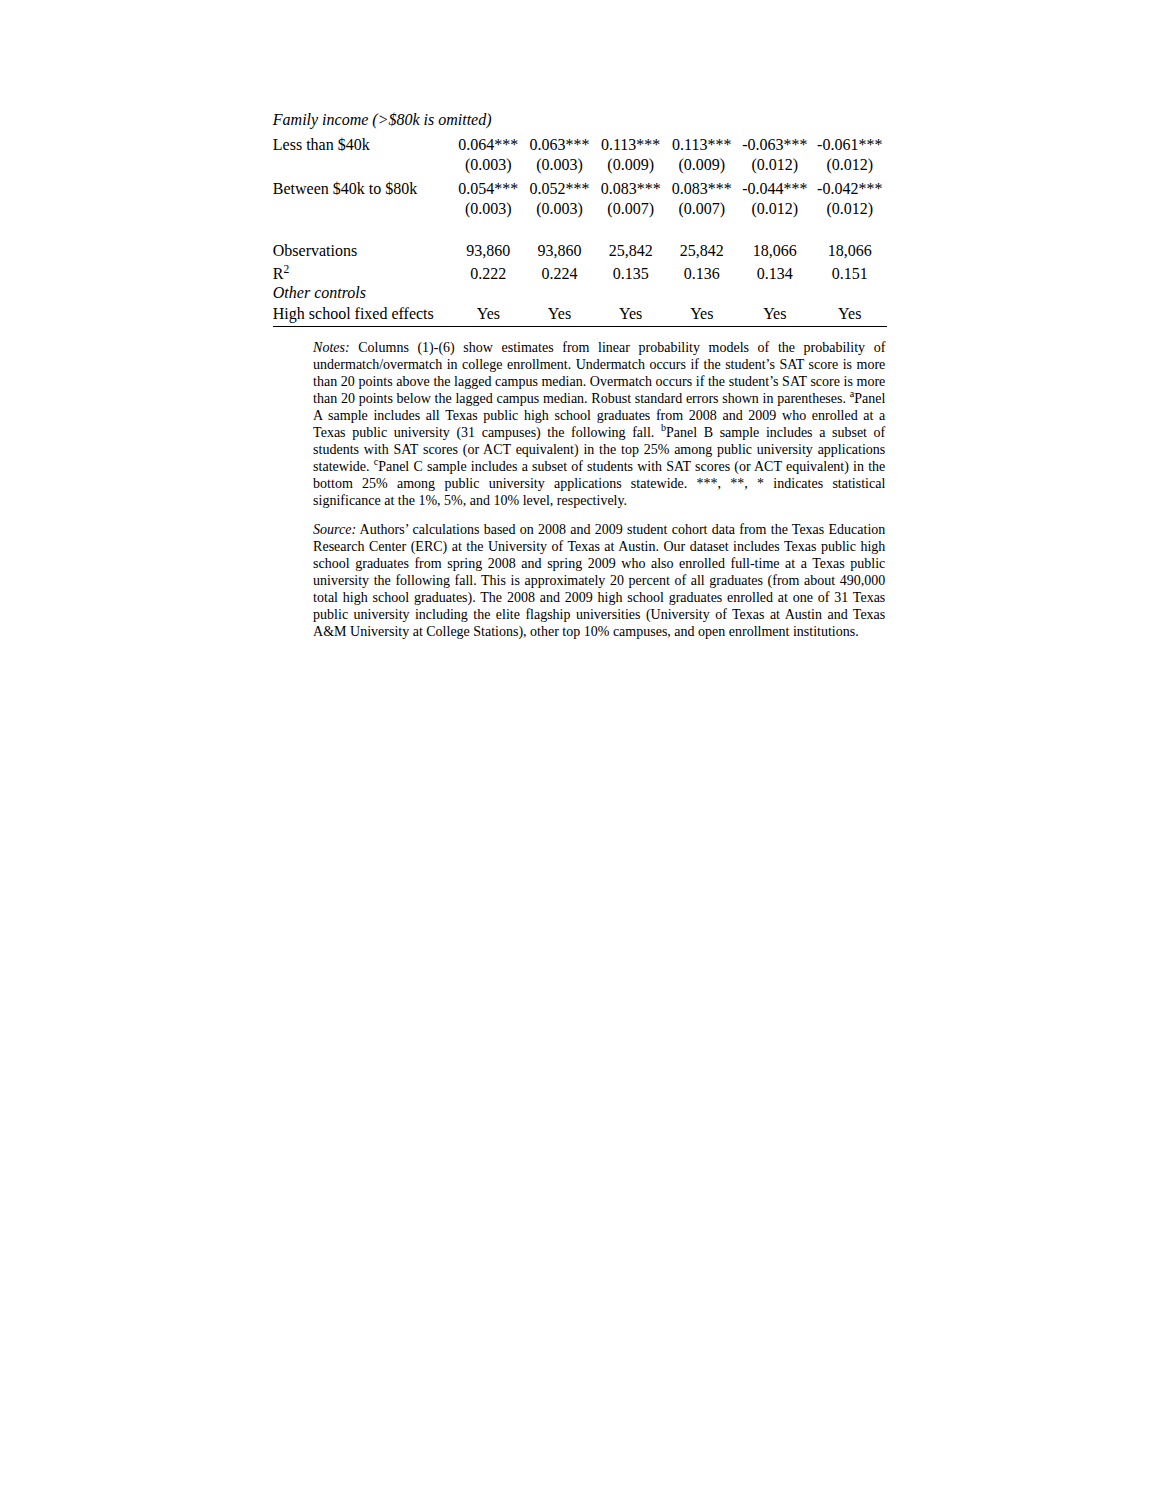Family income (>$80k is omitted)
| Less than $40k | 0.064*** | 0.063*** | 0.113*** | 0.113*** | -0.063*** | -0.061*** |
| | (0.003) | (0.003) | (0.009) | (0.009) | (0.012) | (0.012) |
| Between $40k to $80k | 0.054*** | 0.052*** | 0.083*** | 0.083*** | -0.044*** | -0.042*** |
| | (0.003) | (0.003) | (0.007) | (0.007) | (0.012) | (0.012) |
| Observations | 93,860 | 93,860 | 25,842 | 25,842 | 18,066 | 18,066 |
| R 2 | 0.222 | 0.224 | 0.135 | 0.136 | 0.134 | 0.151 |
| Other controls |
| High school fixed effects | Yes | Yes | Yes | Yes | Yes | Yes |
Notes: Columns (1)-(6) show estimates from linear probability models of the probability of undermatch/overmatch in college enrollment. Undermatch occurs if the student’s SAT score is more than 20 points above the lagged campus median. Overmatch occurs if the student’s SAT score is more than 20 points below the lagged campus median. Robust standard errors shown in parentheses. aPanel A sample includes all Texas public high school graduates from 2008 and 2009 who enrolled at a Texas public university (31 campuses) the following fall. bPanel B sample includes a subset of students with SAT scores (or ACT equivalent) in the top 25% among public university applications statewide. cPanel C sample includes a subset of students with SAT scores (or ACT equivalent) in the bottom 25% among public university applications statewide. ***, **, * indicates statistical significance at the 1%, 5%, and 10% level, respectively.
Source: Authors’ calculations based on 2008 and 2009 student cohort data from the Texas Education Research Center (ERC) at the University of Texas at Austin. Our dataset includes Texas public high school graduates from spring 2008 and spring 2009 who also enrolled full-time at a Texas public university the following fall. This is approximately 20 percent of all graduates (from about 490,000 total high school graduates). The 2008 and 2009 high school graduates enrolled at one of 31 Texas public university including the elite flagship universities (University of Texas at Austin and Texas A&M University at College Stations), other top 10% campuses, and open enrollment institutions.